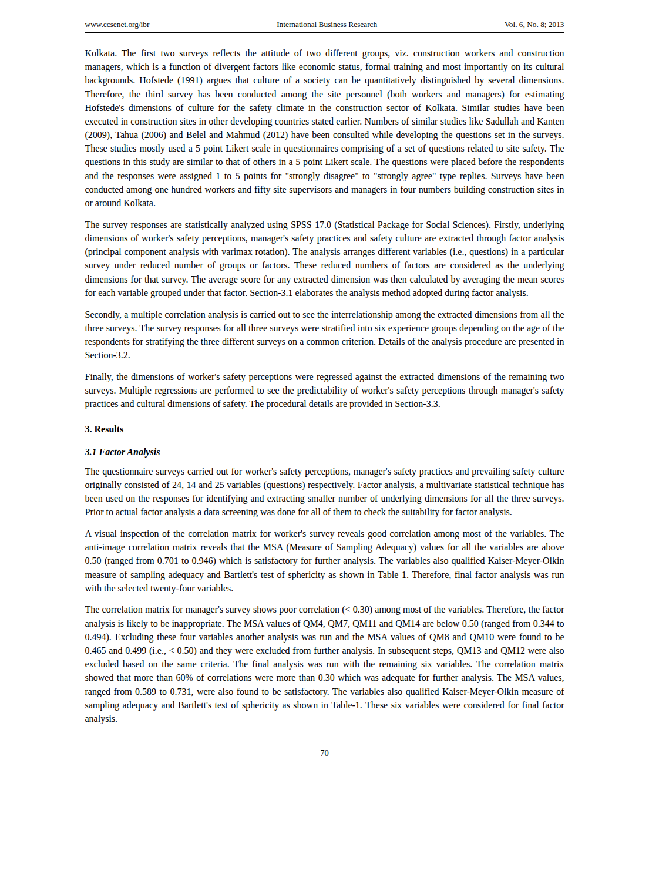www.ccsenet.org/ibr International Business Research Vol. 6, No. 8; 2013
Kolkata. The first two surveys reflects the attitude of two different groups, viz. construction workers and construction managers, which is a function of divergent factors like economic status, formal training and most importantly on its cultural backgrounds. Hofstede (1991) argues that culture of a society can be quantitatively distinguished by several dimensions. Therefore, the third survey has been conducted among the site personnel (both workers and managers) for estimating Hofstede's dimensions of culture for the safety climate in the construction sector of Kolkata. Similar studies have been executed in construction sites in other developing countries stated earlier. Numbers of similar studies like Sadullah and Kanten (2009), Tahua (2006) and Belel and Mahmud (2012) have been consulted while developing the questions set in the surveys. These studies mostly used a 5 point Likert scale in questionnaires comprising of a set of questions related to site safety. The questions in this study are similar to that of others in a 5 point Likert scale. The questions were placed before the respondents and the responses were assigned 1 to 5 points for "strongly disagree" to "strongly agree" type replies. Surveys have been conducted among one hundred workers and fifty site supervisors and managers in four numbers building construction sites in or around Kolkata.
The survey responses are statistically analyzed using SPSS 17.0 (Statistical Package for Social Sciences). Firstly, underlying dimensions of worker's safety perceptions, manager's safety practices and safety culture are extracted through factor analysis (principal component analysis with varimax rotation). The analysis arranges different variables (i.e., questions) in a particular survey under reduced number of groups or factors. These reduced numbers of factors are considered as the underlying dimensions for that survey. The average score for any extracted dimension was then calculated by averaging the mean scores for each variable grouped under that factor. Section-3.1 elaborates the analysis method adopted during factor analysis.
Secondly, a multiple correlation analysis is carried out to see the interrelationship among the extracted dimensions from all the three surveys. The survey responses for all three surveys were stratified into six experience groups depending on the age of the respondents for stratifying the three different surveys on a common criterion. Details of the analysis procedure are presented in Section-3.2.
Finally, the dimensions of worker's safety perceptions were regressed against the extracted dimensions of the remaining two surveys. Multiple regressions are performed to see the predictability of worker's safety perceptions through manager's safety practices and cultural dimensions of safety. The procedural details are provided in Section-3.3.
3. Results
3.1 Factor Analysis
The questionnaire surveys carried out for worker's safety perceptions, manager's safety practices and prevailing safety culture originally consisted of 24, 14 and 25 variables (questions) respectively. Factor analysis, a multivariate statistical technique has been used on the responses for identifying and extracting smaller number of underlying dimensions for all the three surveys. Prior to actual factor analysis a data screening was done for all of them to check the suitability for factor analysis.
A visual inspection of the correlation matrix for worker's survey reveals good correlation among most of the variables. The anti-image correlation matrix reveals that the MSA (Measure of Sampling Adequacy) values for all the variables are above 0.50 (ranged from 0.701 to 0.946) which is satisfactory for further analysis. The variables also qualified Kaiser-Meyer-Olkin measure of sampling adequacy and Bartlett's test of sphericity as shown in Table 1. Therefore, final factor analysis was run with the selected twenty-four variables.
The correlation matrix for manager's survey shows poor correlation (< 0.30) among most of the variables. Therefore, the factor analysis is likely to be inappropriate. The MSA values of QM4, QM7, QM11 and QM14 are below 0.50 (ranged from 0.344 to 0.494). Excluding these four variables another analysis was run and the MSA values of QM8 and QM10 were found to be 0.465 and 0.499 (i.e., < 0.50) and they were excluded from further analysis. In subsequent steps, QM13 and QM12 were also excluded based on the same criteria. The final analysis was run with the remaining six variables. The correlation matrix showed that more than 60% of correlations were more than 0.30 which was adequate for further analysis. The MSA values, ranged from 0.589 to 0.731, were also found to be satisfactory. The variables also qualified Kaiser-Meyer-Olkin measure of sampling adequacy and Bartlett's test of sphericity as shown in Table-1. These six variables were considered for final factor analysis.
70